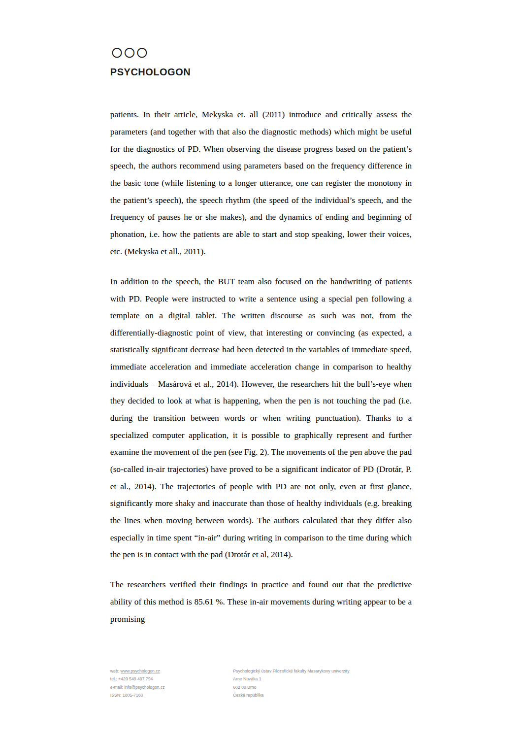○○○
PSYCHOLOGON
patients. In their article, Mekyska et. all (2011) introduce and critically assess the parameters (and together with that also the diagnostic methods) which might be useful for the diagnostics of PD. When observing the disease progress based on the patient’s speech, the authors recommend using parameters based on the frequency difference in the basic tone (while listening to a longer utterance, one can register the monotony in the patient’s speech), the speech rhythm (the speed of the individual’s speech, and the frequency of pauses he or she makes), and the dynamics of ending and beginning of phonation, i.e. how the patients are able to start and stop speaking, lower their voices, etc. (Mekyska et all., 2011).
In addition to the speech, the BUT team also focused on the handwriting of patients with PD. People were instructed to write a sentence using a special pen following a template on a digital tablet. The written discourse as such was not, from the differentially-diagnostic point of view, that interesting or convincing (as expected, a statistically significant decrease had been detected in the variables of immediate speed, immediate acceleration and immediate acceleration change in comparison to healthy individuals – Masárová et al., 2014). However, the researchers hit the bull’s-eye when they decided to look at what is happening, when the pen is not touching the pad (i.e. during the transition between words or when writing punctuation). Thanks to a specialized computer application, it is possible to graphically represent and further examine the movement of the pen (see Fig. 2). The movements of the pen above the pad (so-called in-air trajectories) have proved to be a significant indicator of PD (Drotár, P. et al., 2014). The trajectories of people with PD are not only, even at first glance, significantly more shaky and inaccurate than those of healthy individuals (e.g. breaking the lines when moving between words). The authors calculated that they differ also especially in time spent “in-air” during writing in comparison to the time during which the pen is in contact with the pad (Drotár et al, 2014).
The researchers verified their findings in practice and found out that the predictive ability of this method is 85.61 %. These in-air movements during writing appear to be a promising
web: www.psychologon.cz
tel.: +420 549 497 794
e-mail: info@psychologon.cz
ISSN: 1805-7160
Psychologický ústav Filozofické fakulty Masarykovy univerzity
Arne Nováka 1
602 00 Brno
Česká republika